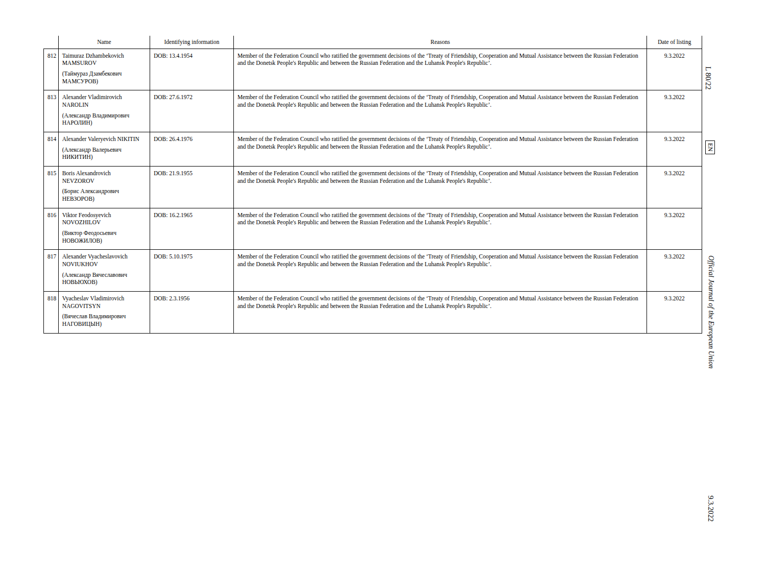L 80/22
EN
Official Journal of the European Union
9.3.2022
| | Name | Identifying information | Reasons | Date of listing |
| --- | --- | --- | --- | --- |
| 812 | Taimuraz Dzhambekovich MAMSUROV (Таймураз Дзамбекович МАМСУРОВ) | DOB: 13.4.1954 | Member of the Federation Council who ratified the government decisions of the ‘Treaty of Friendship, Cooperation and Mutual Assistance between the Russian Federation and the Donetsk People's Republic and between the Russian Federation and the Luhansk People's Republic’. | 9.3.2022 |
| 813 | Alexander Vladimirovich NAROLIN (Александр Владимирович НАРОЛИН) | DOB: 27.6.1972 | Member of the Federation Council who ratified the government decisions of the ‘Treaty of Friendship, Cooperation and Mutual Assistance between the Russian Federation and the Donetsk People's Republic and between the Russian Federation and the Luhansk People's Republic’. | 9.3.2022 |
| 814 | Alexander Valeryevich NIKITIN (Александр Валерьевич НИКИТИН) | DOB: 26.4.1976 | Member of the Federation Council who ratified the government decisions of the ‘Treaty of Friendship, Cooperation and Mutual Assistance between the Russian Federation and the Donetsk People's Republic and between the Russian Federation and the Luhansk People's Republic’. | 9.3.2022 |
| 815 | Boris Alexandrovich NEVZOROV (Борис Александрович НЕВЗОРОВ) | DOB: 21.9.1955 | Member of the Federation Council who ratified the government decisions of the ‘Treaty of Friendship, Cooperation and Mutual Assistance between the Russian Federation and the Donetsk People's Republic and between the Russian Federation and the Luhansk People's Republic’. | 9.3.2022 |
| 816 | Viktor Feodosyevich NOVOZHILOV (Виктор Феодосьевич НОВОЖИЛОВ) | DOB: 16.2.1965 | Member of the Federation Council who ratified the government decisions of the ‘Treaty of Friendship, Cooperation and Mutual Assistance between the Russian Federation and the Donetsk People's Republic and between the Russian Federation and the Luhansk People's Republic’. | 9.3.2022 |
| 817 | Alexander Vyacheslavovich NOVIUKHOV (Александр Вячеславович НОВЬЮХОВ) | DOB: 5.10.1975 | Member of the Federation Council who ratified the government decisions of the ‘Treaty of Friendship, Cooperation and Mutual Assistance between the Russian Federation and the Donetsk People's Republic and between the Russian Federation and the Luhansk People's Republic’. | 9.3.2022 |
| 818 | Vyacheslav Vladimirovich NAGOVITSYN (Вячеслав Владимирович НАГОВИЦЫН) | DOB: 2.3.1956 | Member of the Federation Council who ratified the government decisions of the ‘Treaty of Friendship, Cooperation and Mutual Assistance between the Russian Federation and the Donetsk People's Republic and between the Russian Federation and the Luhansk People's Republic’. | 9.3.2022 |